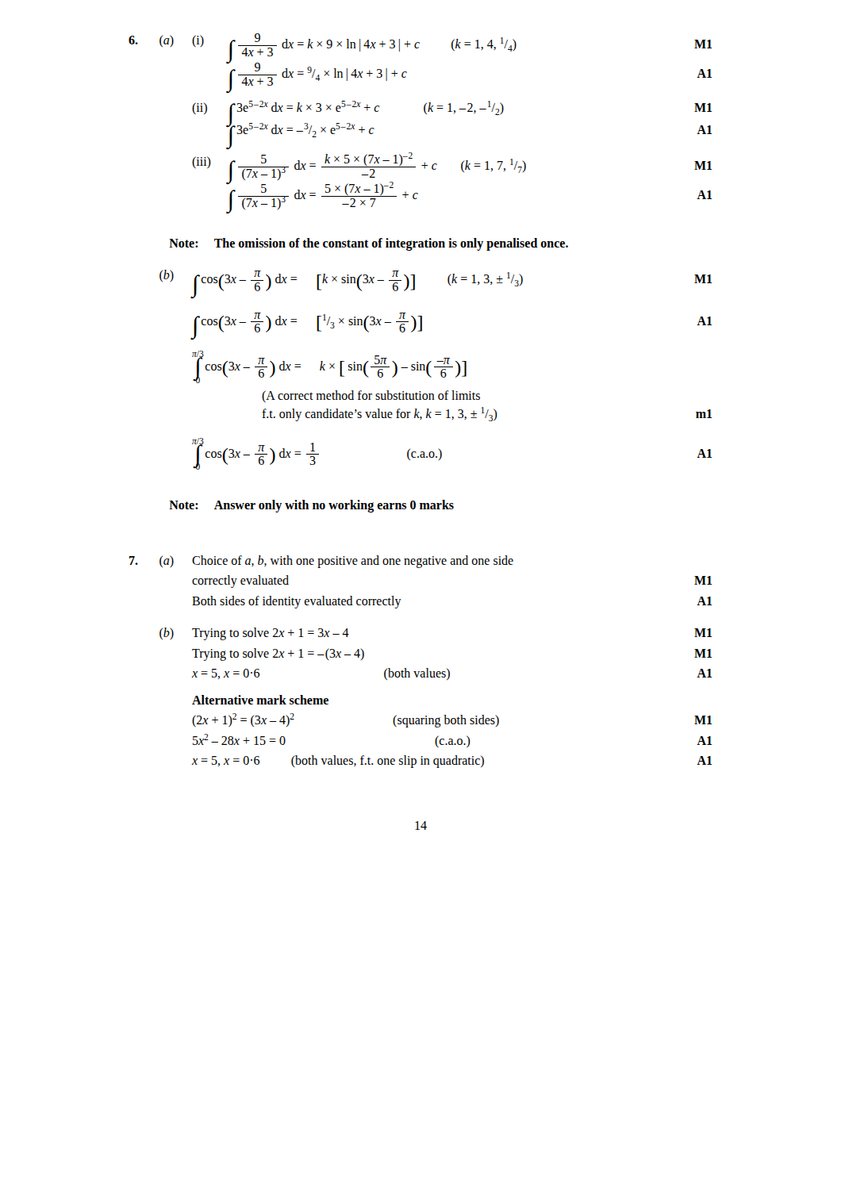6.
(a)
(i)
∫94x + 3 dx = k × 9 × ln | 4x + 3 | + c (k = 1, 4, 1/4)
M1
∫94x + 3 dx = 9/4 × ln | 4x + 3 | + c
A1
(ii)
∫3e5 – 2x dx = k × 3 × e5 – 2x + c (k = 1, – 2, – 1/2)
M1
∫3e5 – 2x dx = – 3/2 × e5 – 2x + c
A1
(iii)
∫5(7x – 1)3 dx = k × 5 × (7x – 1)– 2– 2 + c (k = 1, 7, 1/7)
M1
∫5(7x – 1)3 dx = 5 × (7x – 1)– 2– 2 × 7 + c
A1
Note: The omission of the constant of integration is only penalised once.
(b)
∫cos(3x – π 6) dx = [k × sin(3x – π 6)] (k = 1, 3, ± 1/3)
M1
∫cos(3x – π 6) dx = [1/3 × sin(3x – π 6)]
A1
π/3∫0cos(3x – π 6) dx = k × [ sin(5π 6) – sin(–π 6)]
(A correct method for substitution of limits
f.t. only candidate’s value for k, k = 1, 3, ± 1/3)
m1
π/3∫0cos(3x – π 6) dx = 13 (c.a.o.)
A1
Note: Answer only with no working earns 0 marks
7.
(a)
Choice of a, b, with one positive and one negative and one side
correctly evaluated
M1
Both sides of identity evaluated correctly
A1
(b)
Trying to solve 2x + 1 = 3x – 4
M1
Trying to solve 2x + 1 = – (3x – 4)
M1
x = 5, x = 0·6 (both values)
A1
Alternative mark scheme
(2x + 1)2 = (3x – 4)2 (squaring both sides)
M1
5x2 – 28x + 15 = 0 (c.a.o.)
A1
x = 5, x = 0·6 (both values, f.t. one slip in quadratic)
A1
14